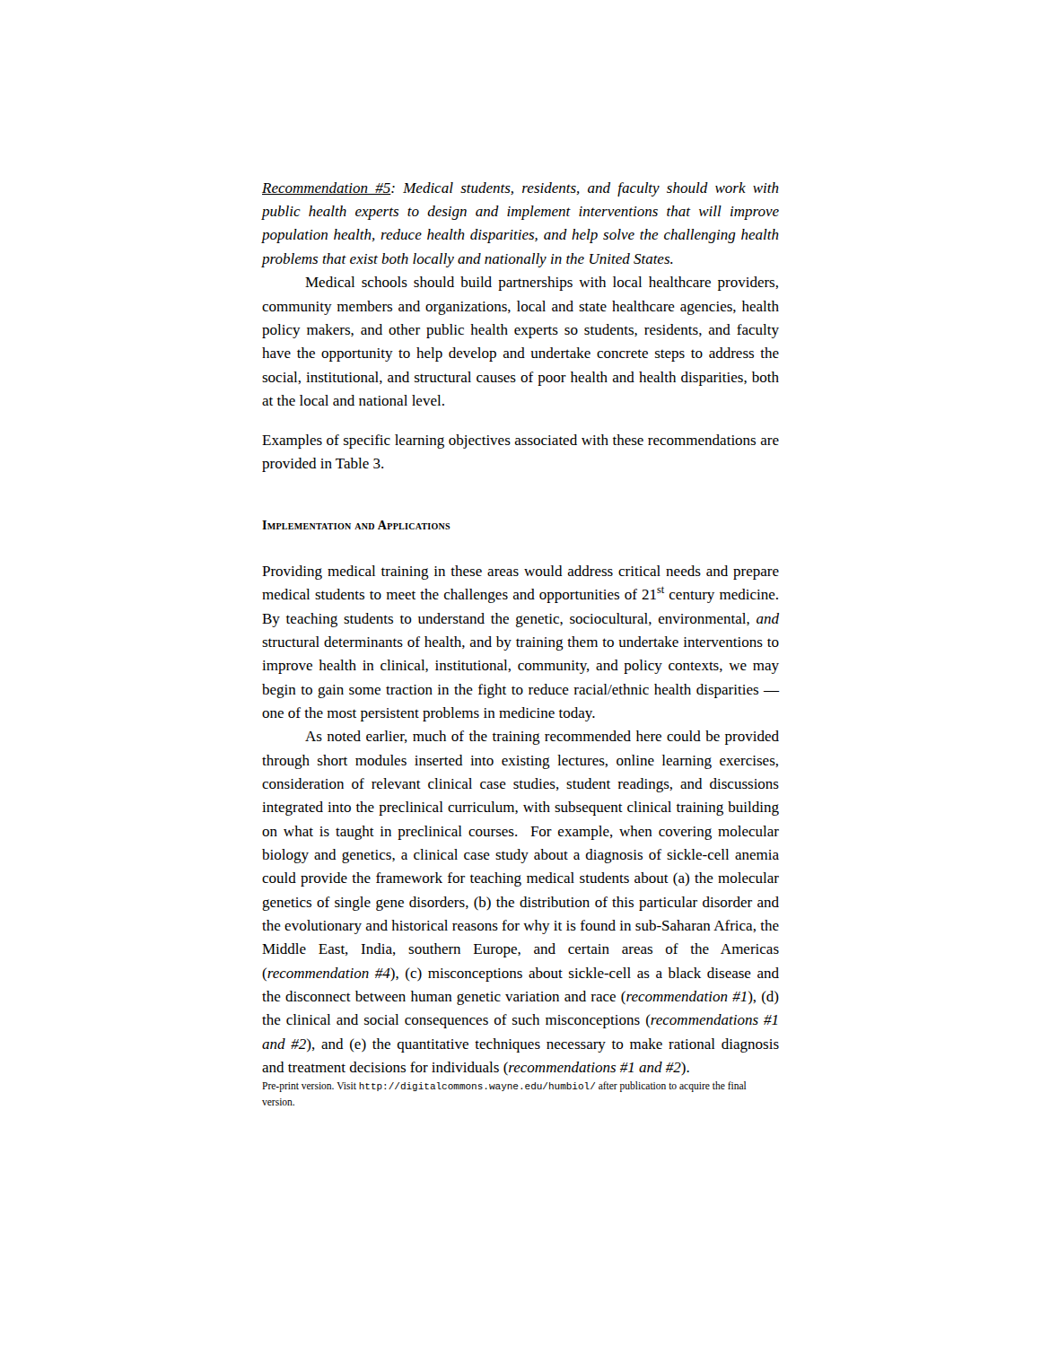Recommendation #5: Medical students, residents, and faculty should work with public health experts to design and implement interventions that will improve population health, reduce health disparities, and help solve the challenging health problems that exist both locally and nationally in the United States.
Medical schools should build partnerships with local healthcare providers, community members and organizations, local and state healthcare agencies, health policy makers, and other public health experts so students, residents, and faculty have the opportunity to help develop and undertake concrete steps to address the social, institutional, and structural causes of poor health and health disparities, both at the local and national level.
Examples of specific learning objectives associated with these recommendations are provided in Table 3.
Implementation and Applications
Providing medical training in these areas would address critical needs and prepare medical students to meet the challenges and opportunities of 21st century medicine. By teaching students to understand the genetic, sociocultural, environmental, and structural determinants of health, and by training them to undertake interventions to improve health in clinical, institutional, community, and policy contexts, we may begin to gain some traction in the fight to reduce racial/ethnic health disparities — one of the most persistent problems in medicine today.
As noted earlier, much of the training recommended here could be provided through short modules inserted into existing lectures, online learning exercises, consideration of relevant clinical case studies, student readings, and discussions integrated into the preclinical curriculum, with subsequent clinical training building on what is taught in preclinical courses. For example, when covering molecular biology and genetics, a clinical case study about a diagnosis of sickle-cell anemia could provide the framework for teaching medical students about (a) the molecular genetics of single gene disorders, (b) the distribution of this particular disorder and the evolutionary and historical reasons for why it is found in sub-Saharan Africa, the Middle East, India, southern Europe, and certain areas of the Americas (recommendation #4), (c) misconceptions about sickle-cell as a black disease and the disconnect between human genetic variation and race (recommendation #1), (d) the clinical and social consequences of such misconceptions (recommendations #1 and #2), and (e) the quantitative techniques necessary to make rational diagnosis and treatment decisions for individuals (recommendations #1 and #2).
Pre-print version. Visit http://digitalcommons.wayne.edu/humbiol/ after publication to acquire the final version.